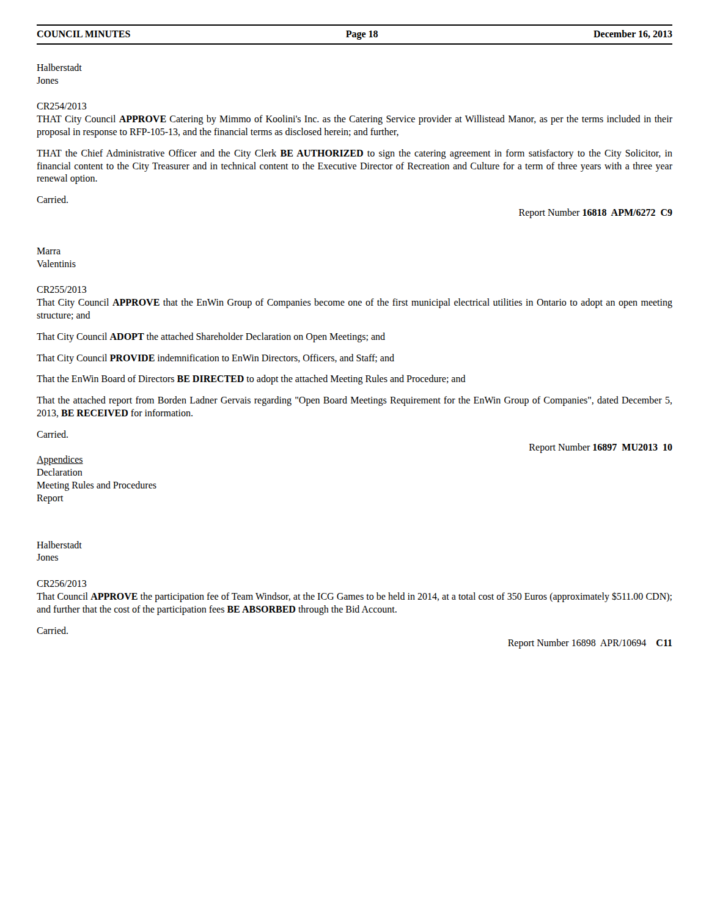COUNCIL MINUTES December 16, 2013
Page 18
Halberstadt
Jones
CR254/2013
THAT City Council APPROVE Catering by Mimmo of Koolini's Inc. as the Catering Service provider at Willistead Manor, as per the terms included in their proposal in response to RFP-105-13, and the financial terms as disclosed herein; and further,
THAT the Chief Administrative Officer and the City Clerk BE AUTHORIZED to sign the catering agreement in form satisfactory to the City Solicitor, in financial content to the City Treasurer and in technical content to the Executive Director of Recreation and Culture for a term of three years with a three year renewal option.
Carried.
Report Number 16818 APM/6272 C9
Marra
Valentinis
CR255/2013
That City Council APPROVE that the EnWin Group of Companies become one of the first municipal electrical utilities in Ontario to adopt an open meeting structure; and
That City Council ADOPT the attached Shareholder Declaration on Open Meetings; and
That City Council PROVIDE indemnification to EnWin Directors, Officers, and Staff; and
That the EnWin Board of Directors BE DIRECTED to adopt the attached Meeting Rules and Procedure; and
That the attached report from Borden Ladner Gervais regarding "Open Board Meetings Requirement for the EnWin Group of Companies", dated December 5, 2013, BE RECEIVED for information.
Carried.
Report Number 16897 MU2013 10
Appendices
Declaration
Meeting Rules and Procedures
Report
Halberstadt
Jones
CR256/2013
That Council APPROVE the participation fee of Team Windsor, at the ICG Games to be held in 2014, at a total cost of 350 Euros (approximately $511.00 CDN); and further that the cost of the participation fees BE ABSORBED through the Bid Account.
Carried.
Report Number 16898 APR/10694 C11